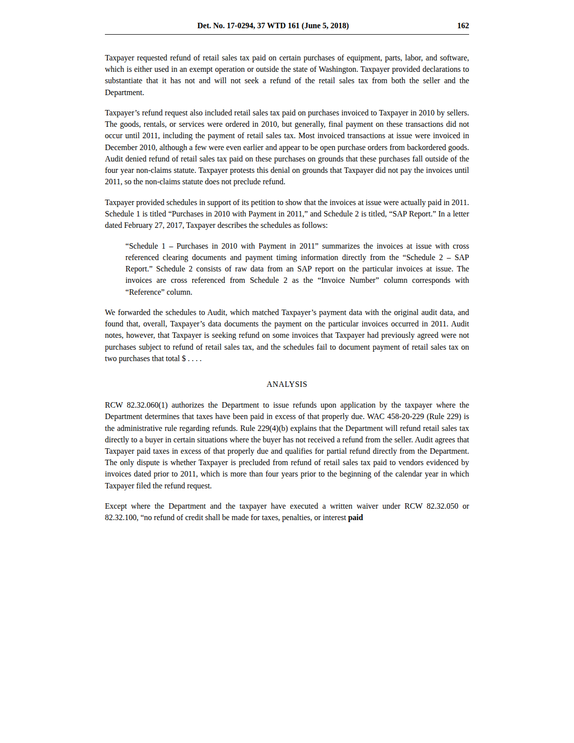Det. No. 17-0294, 37 WTD 161 (June 5, 2018) 162
Taxpayer requested refund of retail sales tax paid on certain purchases of equipment, parts, labor, and software, which is either used in an exempt operation or outside the state of Washington. Taxpayer provided declarations to substantiate that it has not and will not seek a refund of the retail sales tax from both the seller and the Department.
Taxpayer’s refund request also included retail sales tax paid on purchases invoiced to Taxpayer in 2010 by sellers. The goods, rentals, or services were ordered in 2010, but generally, final payment on these transactions did not occur until 2011, including the payment of retail sales tax. Most invoiced transactions at issue were invoiced in December 2010, although a few were even earlier and appear to be open purchase orders from backordered goods. Audit denied refund of retail sales tax paid on these purchases on grounds that these purchases fall outside of the four year non-claims statute. Taxpayer protests this denial on grounds that Taxpayer did not pay the invoices until 2011, so the non-claims statute does not preclude refund.
Taxpayer provided schedules in support of its petition to show that the invoices at issue were actually paid in 2011. Schedule 1 is titled “Purchases in 2010 with Payment in 2011,” and Schedule 2 is titled, “SAP Report.” In a letter dated February 27, 2017, Taxpayer describes the schedules as follows:
“Schedule 1 – Purchases in 2010 with Payment in 2011” summarizes the invoices at issue with cross referenced clearing documents and payment timing information directly from the “Schedule 2 – SAP Report.” Schedule 2 consists of raw data from an SAP report on the particular invoices at issue. The invoices are cross referenced from Schedule 2 as the “Invoice Number” column corresponds with “Reference” column.
We forwarded the schedules to Audit, which matched Taxpayer’s payment data with the original audit data, and found that, overall, Taxpayer’s data documents the payment on the particular invoices occurred in 2011. Audit notes, however, that Taxpayer is seeking refund on some invoices that Taxpayer had previously agreed were not purchases subject to refund of retail sales tax, and the schedules fail to document payment of retail sales tax on two purchases that total $ . . . .
Analysis
RCW 82.32.060(1) authorizes the Department to issue refunds upon application by the taxpayer where the Department determines that taxes have been paid in excess of that properly due. WAC 458-20-229 (Rule 229) is the administrative rule regarding refunds. Rule 229(4)(b) explains that the Department will refund retail sales tax directly to a buyer in certain situations where the buyer has not received a refund from the seller. Audit agrees that Taxpayer paid taxes in excess of that properly due and qualifies for partial refund directly from the Department. The only dispute is whether Taxpayer is precluded from refund of retail sales tax paid to vendors evidenced by invoices dated prior to 2011, which is more than four years prior to the beginning of the calendar year in which Taxpayer filed the refund request.
Except where the Department and the taxpayer have executed a written waiver under RCW 82.32.050 or 82.32.100, “no refund of credit shall be made for taxes, penalties, or interest paid